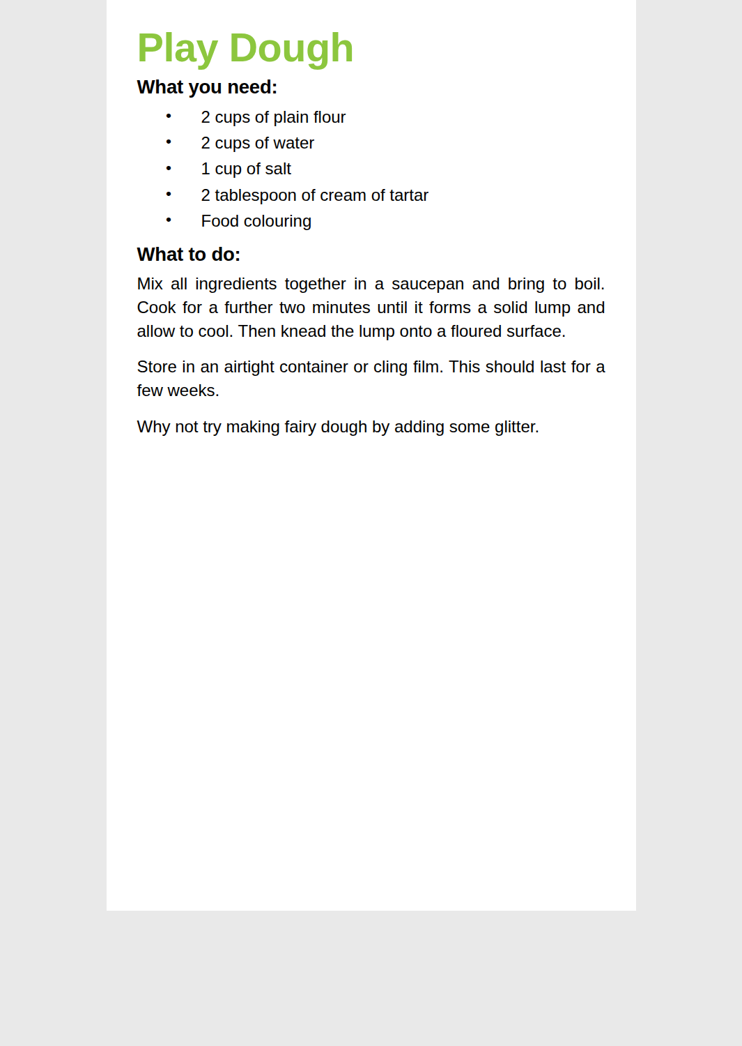Play Dough
What you need:
2 cups of plain flour
2 cups of water
1 cup of salt
2 tablespoon of cream of tartar
Food colouring
What to do:
Mix all ingredients together in a saucepan and bring to boil. Cook for a further two minutes until it forms a solid lump and allow to cool. Then knead the lump onto a floured surface.
Store in an airtight container or cling film. This should last for a few weeks.
Why not try making fairy dough by adding some glitter.